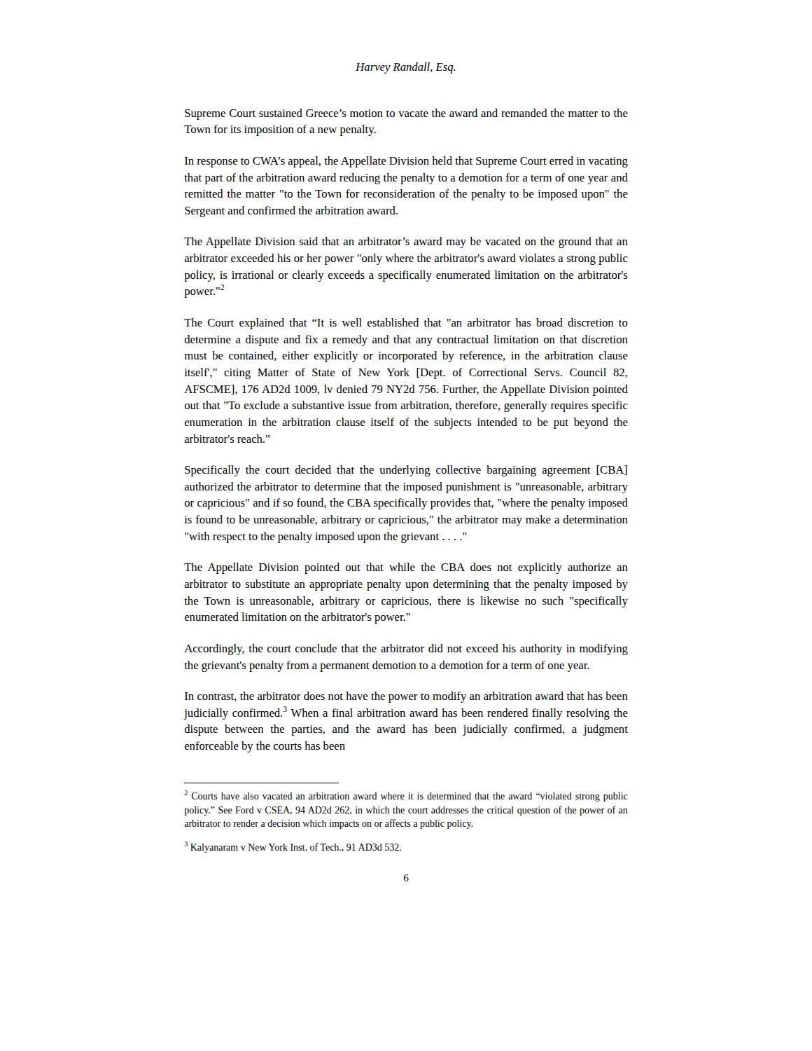Harvey Randall, Esq.
Supreme Court sustained Greece’s motion to vacate the award and remanded the matter to the Town for its imposition of a new penalty.
In response to CWA’s appeal, the Appellate Division held that Supreme Court erred in vacating that part of the arbitration award reducing the penalty to a demotion for a term of one year and remitted the matter "to the Town for reconsideration of the penalty to be imposed upon" the Sergeant and confirmed the arbitration award.
The Appellate Division said that an arbitrator’s award may be vacated on the ground that an arbitrator exceeded his or her power "only where the arbitrator's award violates a strong public policy, is irrational or clearly exceeds a specifically enumerated limitation on the arbitrator's power."2
The Court explained that “It is well established that "an arbitrator has broad discretion to determine a dispute and fix a remedy and that any contractual limitation on that discretion must be contained, either explicitly or incorporated by reference, in the arbitration clause itself'," citing Matter of State of New York [Dept. of Correctional Servs. Council 82, AFSCME], 176 AD2d 1009, lv denied 79 NY2d 756. Further, the Appellate Division pointed out that "To exclude a substantive issue from arbitration, therefore, generally requires specific enumeration in the arbitration clause itself of the subjects intended to be put beyond the arbitrator's reach."
Specifically the court decided that the underlying collective bargaining agreement [CBA] authorized the arbitrator to determine that the imposed punishment is "unreasonable, arbitrary or capricious" and if so found, the CBA specifically provides that, "where the penalty imposed is found to be unreasonable, arbitrary or capricious," the arbitrator may make a determination "with respect to the penalty imposed upon the grievant . . . ."
The Appellate Division pointed out that while the CBA does not explicitly authorize an arbitrator to substitute an appropriate penalty upon determining that the penalty imposed by the Town is unreasonable, arbitrary or capricious, there is likewise no such "specifically enumerated limitation on the arbitrator's power."
Accordingly, the court conclude that the arbitrator did not exceed his authority in modifying the grievant's penalty from a permanent demotion to a demotion for a term of one year.
In contrast, the arbitrator does not have the power to modify an arbitration award that has been judicially confirmed.3 When a final arbitration award has been rendered finally resolving the dispute between the parties, and the award has been judicially confirmed, a judgment enforceable by the courts has been
2 Courts have also vacated an arbitration award where it is determined that the award “violated strong public policy.” See Ford v CSEA, 94 AD2d 262, in which the court addresses the critical question of the power of an arbitrator to render a decision which impacts on or affects a public policy.
3 Kalyanaram v New York Inst. of Tech., 91 AD3d 532.
6